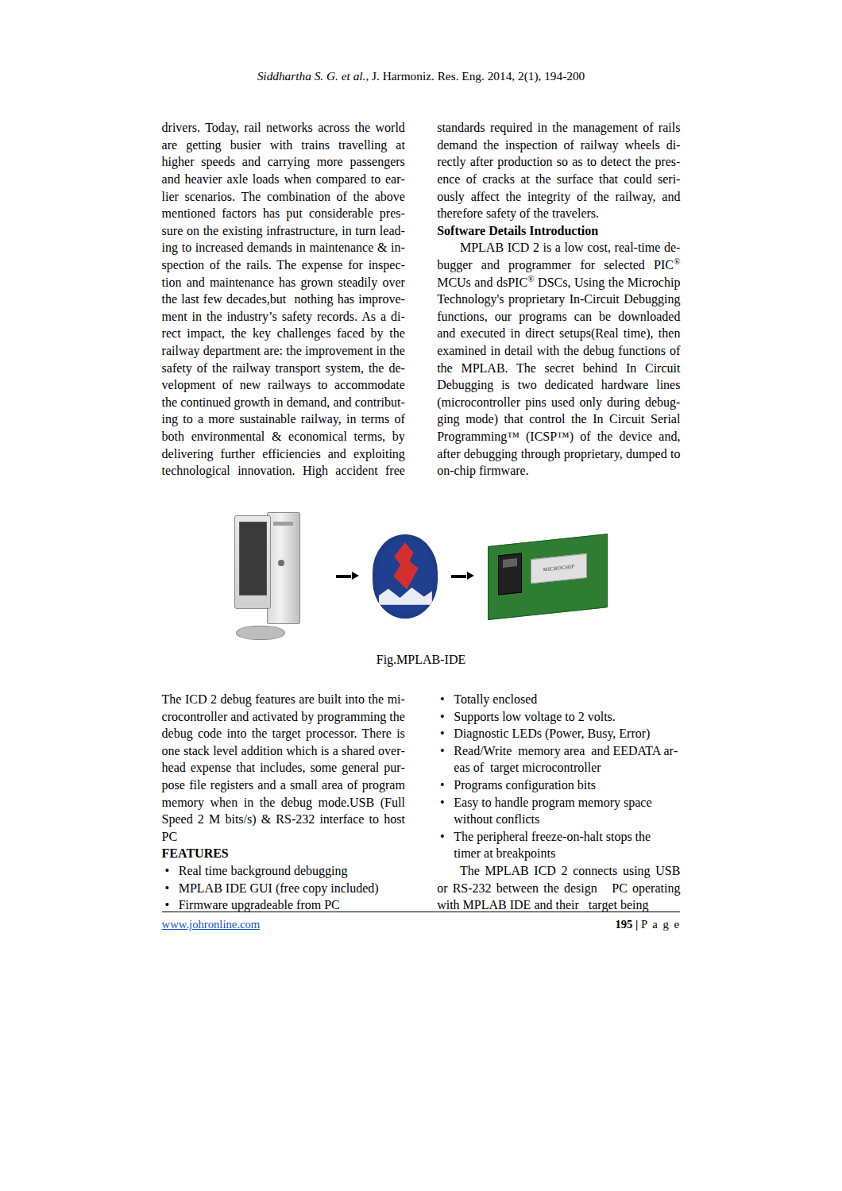Siddhartha S. G. et al., J. Harmoniz. Res. Eng. 2014, 2(1), 194-200
drivers. Today, rail networks across the world are getting busier with trains travelling at higher speeds and carrying more passengers and heavier axle loads when compared to earlier scenarios. The combination of the above mentioned factors has put considerable pressure on the existing infrastructure, in turn leading to increased demands in maintenance & inspection of the rails. The expense for inspection and maintenance has grown steadily over the last few decades,but nothing has improvement in the industry’s safety records. As a direct impact, the key challenges faced by the railway department are: the improvement in the safety of the railway transport system, the development of new railways to accommodate the continued growth in demand, and contributing to a more sustainable railway, in terms of both environmental & economical terms, by delivering further efficiencies and exploiting technological innovation. High accident free standards required in the management of rails demand the inspection of railway wheels directly after production so as to detect the presence of cracks at the surface that could seriously affect the integrity of the railway, and therefore safety of the travelers.
Software Details Introduction
MPLAB ICD 2 is a low cost, real-time debugger and programmer for selected PIC® MCUs and dsPIC® DSCs, Using the Microchip Technology's proprietary In-Circuit Debugging functions, our programs can be downloaded and executed in direct setups(Real time), then examined in detail with the debug functions of the MPLAB. The secret behind In Circuit Debugging is two dedicated hardware lines (microcontroller pins used only during debugging mode) that control the In Circuit Serial Programming™ (ICSP™) of the device and, after debugging through proprietary, dumped to on-chip firmware.
MICROCHIP
Fig.MPLAB-IDE
The ICD 2 debug features are built into the microcontroller and activated by programming the debug code into the target processor. There is one stack level addition which is a shared overhead expense that includes, some general purpose file registers and a small area of program memory when in the debug mode.USB (Full Speed 2 M bits/s) & RS-232 interface to host PC
FEATURES
Real time background debugging
MPLAB IDE GUI (free copy included)
Firmware upgradeable from PC
Totally enclosed
Supports low voltage to 2 volts.
Diagnostic LEDs (Power, Busy, Error)
Read/Write memory area and EEDATA areas of target microcontroller
Programs configuration bits
Easy to handle program memory space without conflicts
The peripheral freeze-on-halt stops the timer at breakpoints
The MPLAB ICD 2 connects using USB or RS-232 between the design PC operating with MPLAB IDE and their target being
www.johronline.com 195 | P a g e